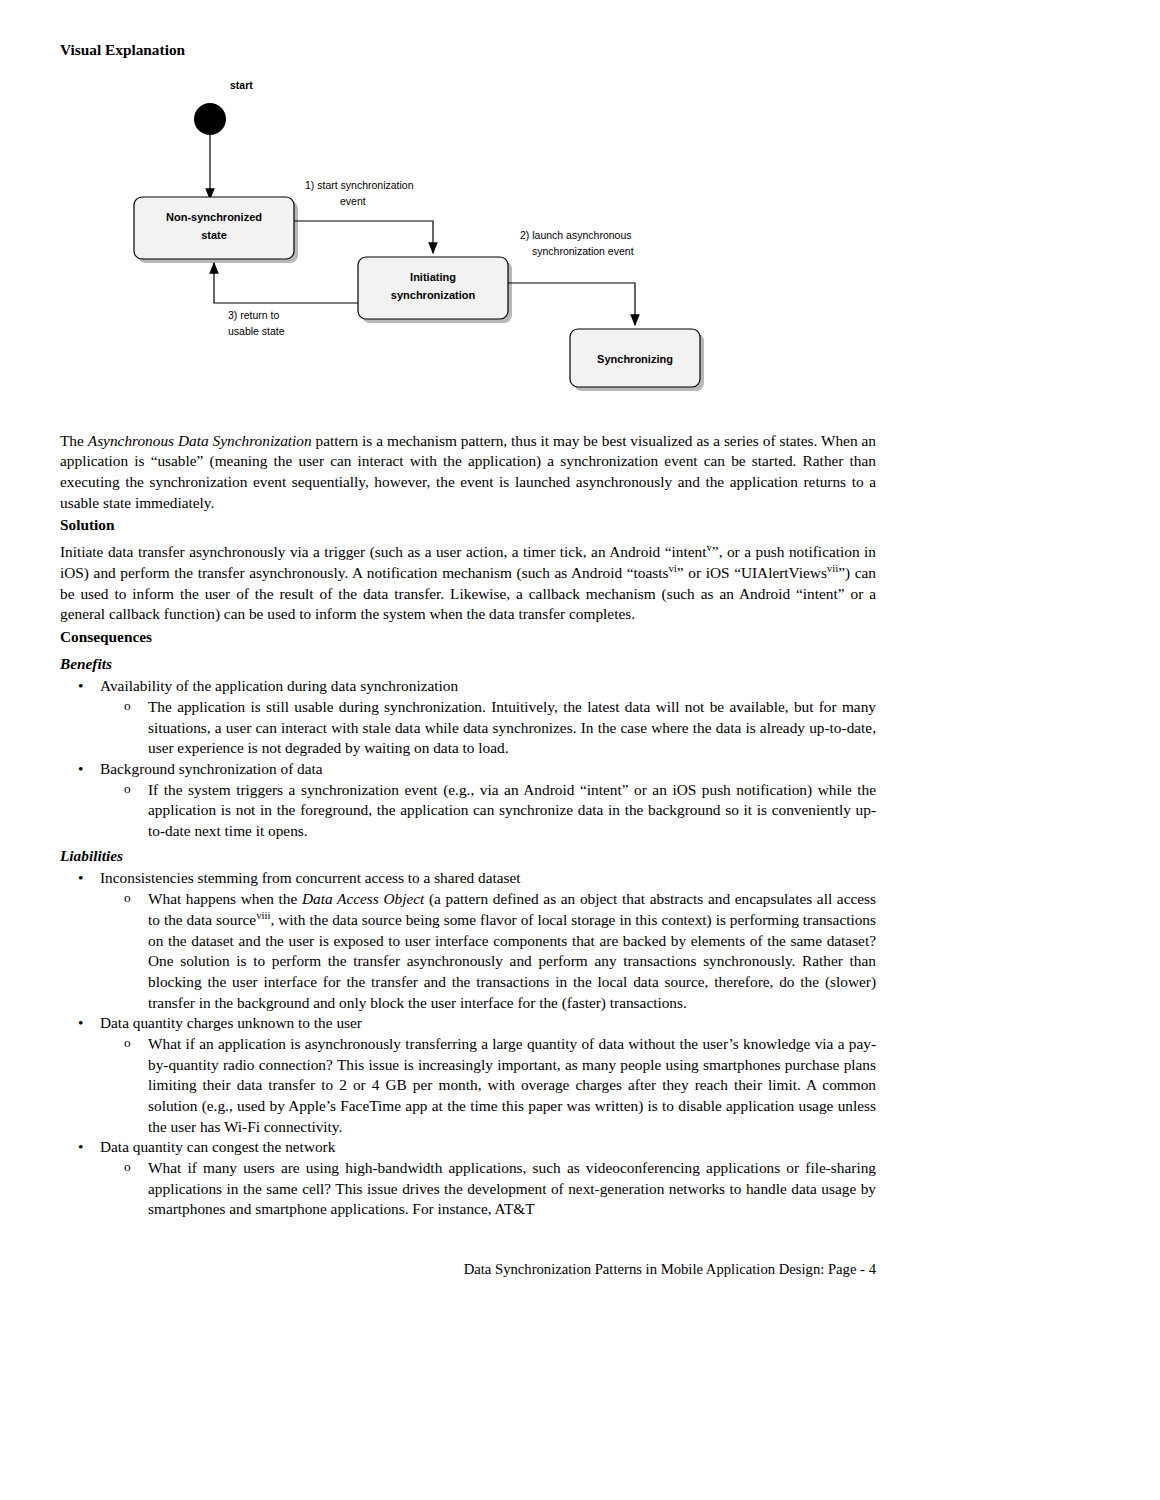Visual Explanation
start Non-synchronized state Initiating synchronization Synchronizing 1) start synchronization event 2) launch asynchronous synchronization event 3) return to usable state
The Asynchronous Data Synchronization pattern is a mechanism pattern, thus it may be best visualized as a series of states. When an application is “usable” (meaning the user can interact with the application) a synchronization event can be started. Rather than executing the synchronization event sequentially, however, the event is launched asynchronously and the application returns to a usable state immediately.
Solution
Initiate data transfer asynchronously via a trigger (such as a user action, a timer tick, an Android “intentv”, or a push notification in iOS) and perform the transfer asynchronously. A notification mechanism (such as Android “toastsvi” or iOS “UIAlertViewsvii”) can be used to inform the user of the result of the data transfer. Likewise, a callback mechanism (such as an Android “intent” or a general callback function) can be used to inform the system when the data transfer completes.
Consequences
Benefits
Availability of the application during data synchronization
The application is still usable during synchronization. Intuitively, the latest data will not be available, but for many situations, a user can interact with stale data while data synchronizes. In the case where the data is already up-to-date, user experience is not degraded by waiting on data to load.
Background synchronization of data
If the system triggers a synchronization event (e.g., via an Android “intent” or an iOS push notification) while the application is not in the foreground, the application can synchronize data in the background so it is conveniently up-to-date next time it opens.
Liabilities
Inconsistencies stemming from concurrent access to a shared dataset
What happens when the Data Access Object (a pattern defined as an object that abstracts and encapsulates all access to the data sourceviii, with the data source being some flavor of local storage in this context) is performing transactions on the dataset and the user is exposed to user interface components that are backed by elements of the same dataset? One solution is to perform the transfer asynchronously and perform any transactions synchronously. Rather than blocking the user interface for the transfer and the transactions in the local data source, therefore, do the (slower) transfer in the background and only block the user interface for the (faster) transactions.
Data quantity charges unknown to the user
What if an application is asynchronously transferring a large quantity of data without the user’s knowledge via a pay-by-quantity radio connection? This issue is increasingly important, as many people using smartphones purchase plans limiting their data transfer to 2 or 4 GB per month, with overage charges after they reach their limit. A common solution (e.g., used by Apple’s FaceTime app at the time this paper was written) is to disable application usage unless the user has Wi-Fi connectivity.
Data quantity can congest the network
What if many users are using high-bandwidth applications, such as videoconferencing applications or file-sharing applications in the same cell? This issue drives the development of next-generation networks to handle data usage by smartphones and smartphone applications. For instance, AT&T
Data Synchronization Patterns in Mobile Application Design: Page - 4